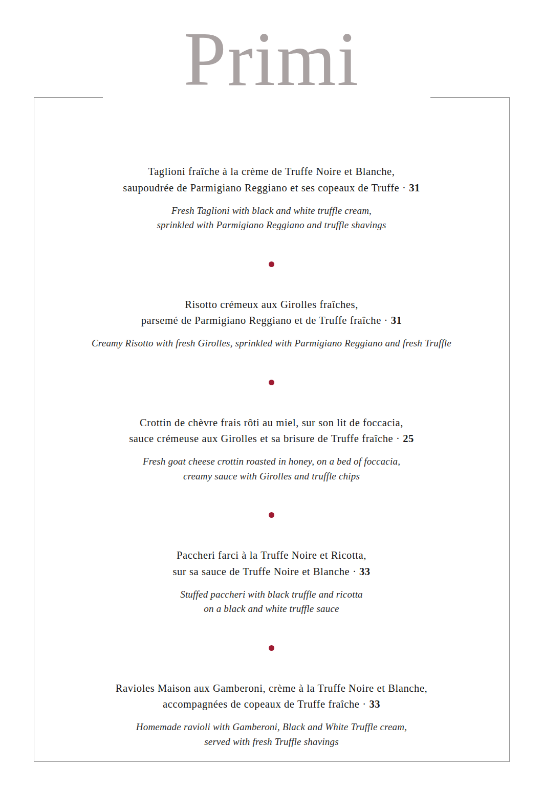Primi
Taglioni fraîche à la crème de Truffe Noire et Blanche,
saupoudrée de Parmigiano Reggiano et ses copeaux de Truffe · 31
Fresh Taglioni with black and white truffle cream,
sprinkled with Parmigiano Reggiano and truffle shavings
Risotto crémeux aux Girolles fraîches,
parsemé de Parmigiano Reggiano et de Truffe fraîche · 31
Creamy Risotto with fresh Girolles, sprinkled with Parmigiano Reggiano and fresh Truffle
Crottin de chèvre frais rôti au miel, sur son lit de foccacia,
sauce crémeuse aux Girolles et sa brisure de Truffe fraîche · 25
Fresh goat cheese crottin roasted in honey, on a bed of foccacia,
creamy sauce with Girolles and truffle chips
Paccheri farci à la Truffe Noire et Ricotta,
sur sa sauce de Truffe Noire et Blanche · 33
Stuffed paccheri with black truffle and ricotta
on a black and white truffle sauce
Ravioles Maison aux Gamberoni, crème à la Truffe Noire et Blanche,
accompagnées de copeaux de Truffe fraîche · 33
Homemade ravioli with Gamberoni, Black and White Truffle cream,
served with fresh Truffle shavings